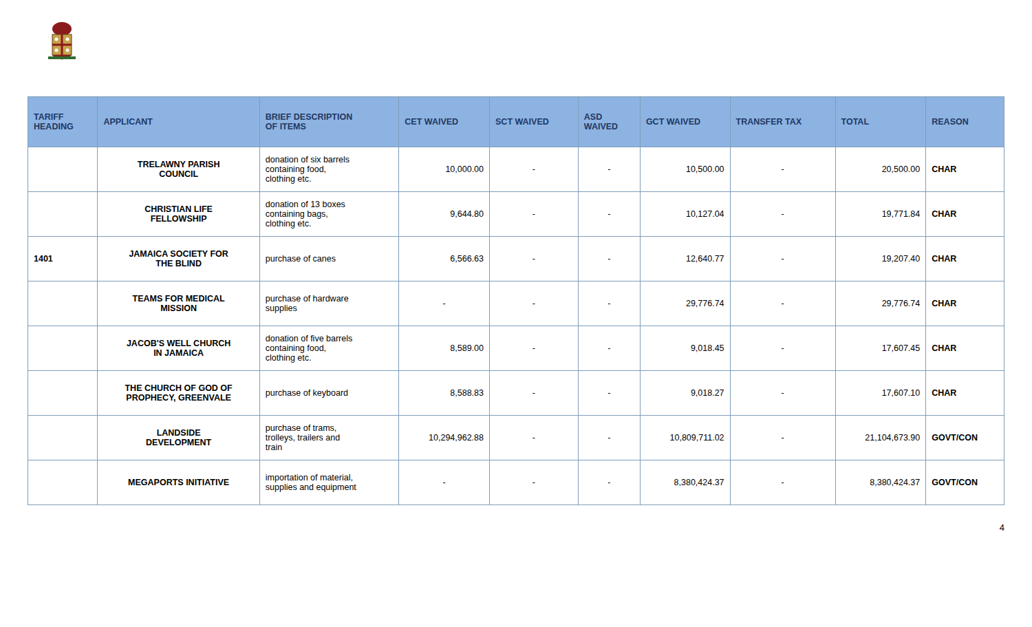| TARIFF HEADING | APPLICANT | BRIEF DESCRIPTION OF ITEMS | CET WAIVED | SCT WAIVED | ASD WAIVED | GCT WAIVED | TRANSFER TAX | TOTAL | REASON |
| --- | --- | --- | --- | --- | --- | --- | --- | --- | --- |
| | TRELAWNY PARISH COUNCIL | donation of six barrels containing food, clothing etc. | 10,000.00 | - | - | 10,500.00 | - | 20,500.00 | CHAR |
| | CHRISTIAN LIFE FELLOWSHIP | donation of 13 boxes containing bags, clothing etc. | 9,644.80 | - | - | 10,127.04 | - | 19,771.84 | CHAR |
| 1401 | JAMAICA SOCIETY FOR THE BLIND | purchase of canes | 6,566.63 | - | - | 12,640.77 | - | 19,207.40 | CHAR |
| | TEAMS FOR MEDICAL MISSION | purchase of hardware supplies | - | - | - | 29,776.74 | - | 29,776.74 | CHAR |
| | JACOB'S WELL CHURCH IN JAMAICA | donation of five barrels containing food, clothing etc. | 8,589.00 | - | - | 9,018.45 | - | 17,607.45 | CHAR |
| | THE CHURCH OF GOD OF PROPHECY, GREENVALE | purchase of keyboard | 8,588.83 | - | - | 9,018.27 | - | 17,607.10 | CHAR |
| | LANDSIDE DEVELOPMENT | purchase of trams, trolleys, trailers and train | 10,294,962.88 | - | - | 10,809,711.02 | - | 21,104,673.90 | GOVT/CON |
| | MEGAPORTS INITIATIVE | importation of material, supplies and equipment | - | - | - | 8,380,424.37 | - | 8,380,424.37 | GOVT/CON |
4